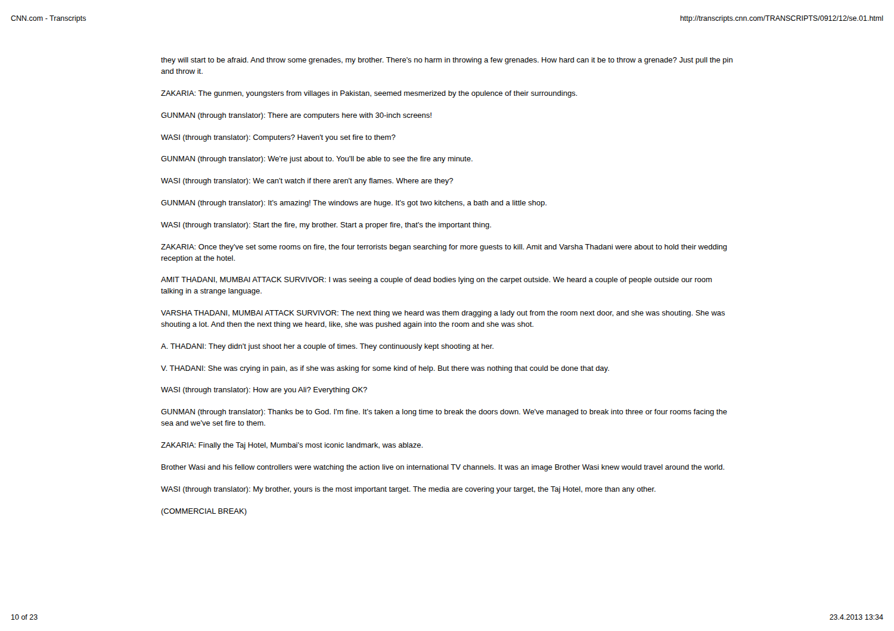CNN.com - Transcripts
http://transcripts.cnn.com/TRANSCRIPTS/0912/12/se.01.html
they will start to be afraid. And throw some grenades, my brother. There's no harm in throwing a few grenades. How hard can it be to throw a grenade? Just pull the pin and throw it.
ZAKARIA: The gunmen, youngsters from villages in Pakistan, seemed mesmerized by the opulence of their surroundings.
GUNMAN (through translator): There are computers here with 30-inch screens!
WASI (through translator): Computers? Haven't you set fire to them?
GUNMAN (through translator): We're just about to. You'll be able to see the fire any minute.
WASI (through translator): We can't watch if there aren't any flames. Where are they?
GUNMAN (through translator): It's amazing! The windows are huge. It's got two kitchens, a bath and a little shop.
WASI (through translator): Start the fire, my brother. Start a proper fire, that's the important thing.
ZAKARIA: Once they've set some rooms on fire, the four terrorists began searching for more guests to kill. Amit and Varsha Thadani were about to hold their wedding reception at the hotel.
AMIT THADANI, MUMBAI ATTACK SURVIVOR: I was seeing a couple of dead bodies lying on the carpet outside. We heard a couple of people outside our room talking in a strange language.
VARSHA THADANI, MUMBAI ATTACK SURVIVOR: The next thing we heard was them dragging a lady out from the room next door, and she was shouting. She was shouting a lot. And then the next thing we heard, like, she was pushed again into the room and she was shot.
A. THADANI: They didn't just shoot her a couple of times. They continuously kept shooting at her.
V. THADANI: She was crying in pain, as if she was asking for some kind of help. But there was nothing that could be done that day.
WASI (through translator): How are you Ali? Everything OK?
GUNMAN (through translator): Thanks be to God. I'm fine. It's taken a long time to break the doors down. We've managed to break into three or four rooms facing the sea and we've set fire to them.
ZAKARIA: Finally the Taj Hotel, Mumbai's most iconic landmark, was ablaze.
Brother Wasi and his fellow controllers were watching the action live on international TV channels. It was an image Brother Wasi knew would travel around the world.
WASI (through translator): My brother, yours is the most important target. The media are covering your target, the Taj Hotel, more than any other.
(COMMERCIAL BREAK)
10 of 23
23.4.2013 13:34